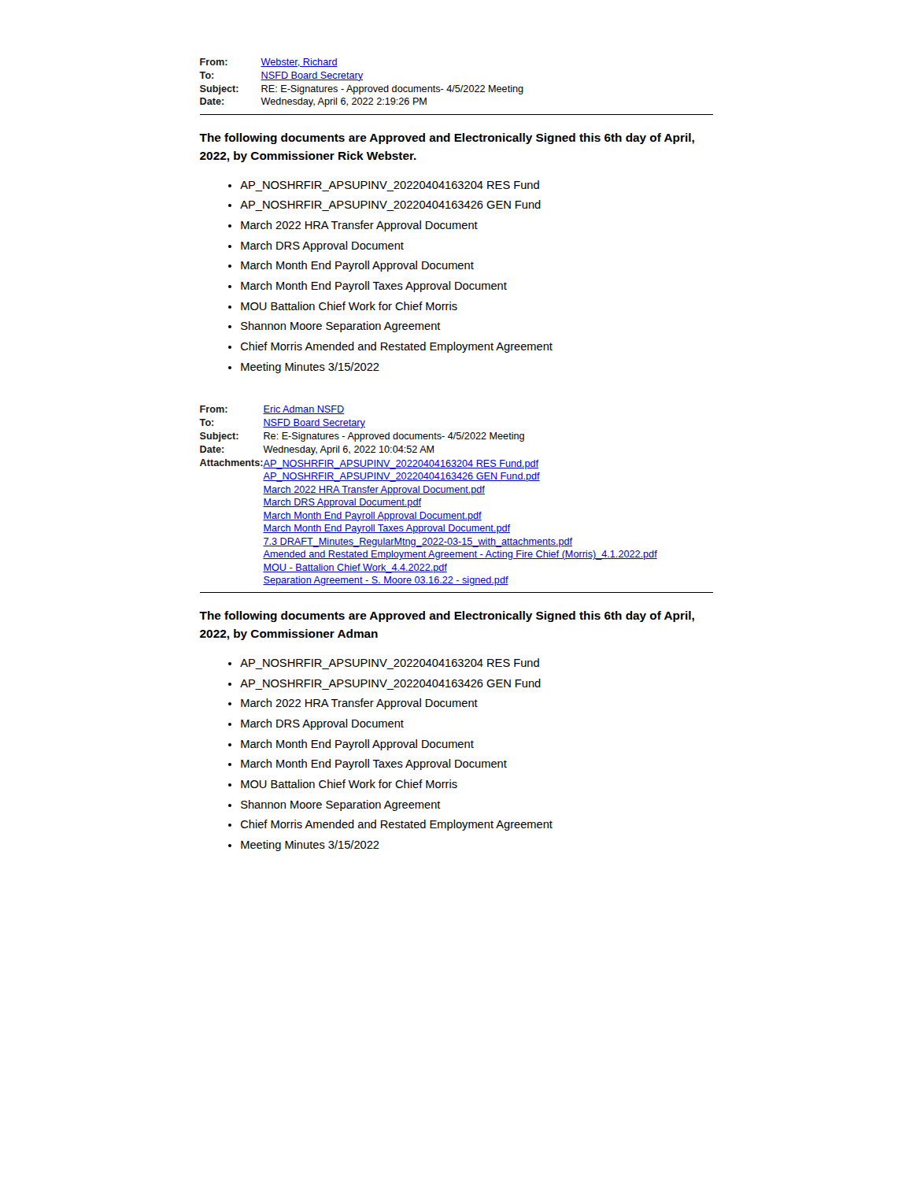| From: | Webster, Richard |
| To: | NSFD Board Secretary |
| Subject: | RE: E-Signatures - Approved documents- 4/5/2022 Meeting |
| Date: | Wednesday, April 6, 2022 2:19:26 PM |
The following documents are Approved and Electronically Signed this 6th day of April, 2022, by Commissioner Rick Webster.
AP_NOSHRFIR_APSUPINV_20220404163204 RES Fund
AP_NOSHRFIR_APSUPINV_20220404163426 GEN Fund
March 2022 HRA Transfer Approval Document
March DRS Approval Document
March Month End Payroll Approval Document
March Month End Payroll Taxes Approval Document
MOU Battalion Chief Work for Chief Morris
Shannon Moore Separation Agreement
Chief Morris Amended and Restated Employment Agreement
Meeting Minutes 3/15/2022
| From: | Eric Adman NSFD |
| To: | NSFD Board Secretary |
| Subject: | Re: E-Signatures - Approved documents- 4/5/2022 Meeting |
| Date: | Wednesday, April 6, 2022 10:04:52 AM |
| Attachments: | AP_NOSHRFIR_APSUPINV_20220404163204 RES Fund.pdf AP_NOSHRFIR_APSUPINV_20220404163426 GEN Fund.pdf March 2022 HRA Transfer Approval Document.pdf March DRS Approval Document.pdf March Month End Payroll Approval Document.pdf March Month End Payroll Taxes Approval Document.pdf 7.3 DRAFT_Minutes_RegularMtng_2022-03-15_with_attachments.pdf Amended and Restated Employment Agreement - Acting Fire Chief (Morris)_4.1.2022.pdf MOU - Battalion Chief Work_4.4.2022.pdf Separation Agreement - S. Moore 03.16.22 - signed.pdf |
The following documents are Approved and Electronically Signed this 6th day of April, 2022, by Commissioner Adman
AP_NOSHRFIR_APSUPINV_20220404163204 RES Fund
AP_NOSHRFIR_APSUPINV_20220404163426 GEN Fund
March 2022 HRA Transfer Approval Document
March DRS Approval Document
March Month End Payroll Approval Document
March Month End Payroll Taxes Approval Document
MOU Battalion Chief Work for Chief Morris
Shannon Moore Separation Agreement
Chief Morris Amended and Restated Employment Agreement
Meeting Minutes 3/15/2022